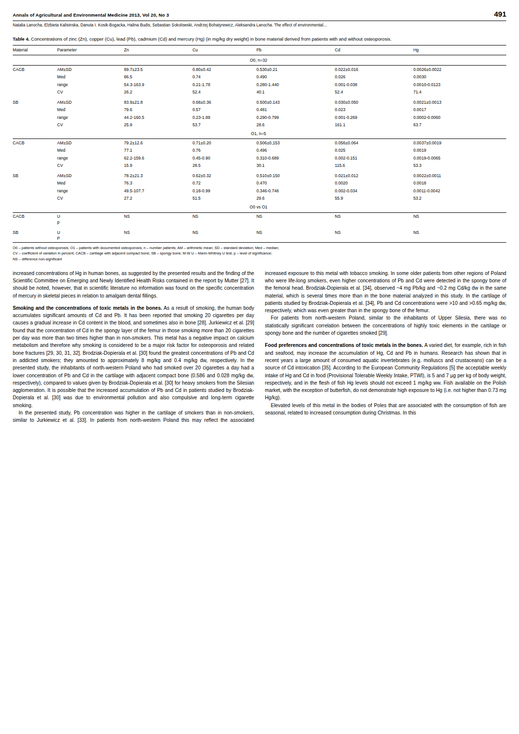Annals of Agricultural and Environmental Medicine 2013, Vol 20, No 3 491
Natalia Lanocha, Elzbieta Kalisinska, Danuta I. Kosik-Bogacka, Halina Budis, Sebastian Sokolowski, Andrzej Bohatyrewicz, Aleksandra Lanocha. The effect of environmental…
Table 4. Concentrations of zinc (Zn), copper (Cu), lead (Pb), cadmium (Cd) and mercury (Hg) (in mg/kg dry weight) in bone material derived from patients with and without osteoporosis.
| Material | Parameter | Zn | Cu | Pb | Cd | Hg |
| --- | --- | --- | --- | --- | --- | --- |
| O0, n=32 |
| CACB | AM±SD | 89.7±23.5 | 0.80±0.42 | 0.530±0.21 | 0.022±0.016 | 0.0026±0.0022 |
| Med | 86.5 | 0.74 | 0.490 | 0.026 | 0.0030 |
| range | 54.3-163.9 | 0.21-1.78 | 0.280-1.440 | 0.001-0.038 | 0.0010-0.0123 |
| CV | 26.2 | 52.4 | 40.1 | 52.4 | 71.4 |
| SB | AM±SD | 83.9±21.8 | 0.68±0.36 | 0.500±0.143 | 0.030±0.050 | 0.0021±0.0013 |
| Med | 79.6 | 0.57 | 0.481 | 0.023 | 0.0017 |
| range | 44.2-160.5 | 0.23-1.89 | 0.290-0.799 | 0.001-0.269 | 0.0002-0.0060 |
| CV | 25.9 | 53.7 | 28.6 | 161.1 | 63.7 |
| O1, n=5 |
| CACB | AM±SD | 79.2±12.6 | 0.71±0.20 | 0.506±0,153 | 0.056±0.064 | 0.0037±0.0019 |
| Med | 77.1 | 0.76 | 0.496 | 0.025 | 0.0019 |
| range | 62.2-159.6 | 0.45-0.90 | 0.310-0.689 | 0.002-0.151 | 0.0019-0.0065 |
| CV | 15.9 | 28.5 | 30.1 | 115.6 | 53.3 |
| SB | AM±SD | 78.2±21.3 | 0.62±0.32 | 0.510±0.150 | 0.021±0.012 | 0.0022±0.0011 |
| Med | 76.3 | 0.72 | 0.470 | 0.0020 | 0.0018 |
| range | 49.5-107.7 | 0.18-0.99 | 0.346-0.746 | 0.002-0.034 | 0.0011-0.0042 |
| CV | 27.2 | 51.5 | 29.6 | 55.9 | 53.2 |
| O0 vs O1 |
| CACB | U p | NS | NS | NS | NS | NS |
| SB | U P | NS | NS | NS | NS | NS |
O0 – patients without osteoporosis; O1 – patients with documented osteoporosis; n – number patients; AM – arithmetic mean; SD – standard deviation; Med – median;
CV – coefficient of variation in percent; CACB – cartilage with adjacent compact bone; SB – spongy bone; M-W U – Mann-Whitney U test; p – level of significance;
NS – difference non-significant
increased concentrations of Hg in human bones, as suggested by the presented results and the finding of the Scientific Committee on Emerging and Newly Identified Health Risks contained in the report by Mutter [27]. It should be noted, however, that in scientific literature no information was found on the specific concentration of mercury in skeletal pieces in relation to amalgam dental fillings.
Smoking and the concentrations of toxic metals in the bones.
As a result of smoking, the human body accumulates significant amounts of Cd and Pb. It has been reported that smoking 20 cigarettes per day causes a gradual increase in Cd content in the blood, and sometimes also in bone [28]. Jurkiewicz et al. [29] found that the concentration of Cd in the spongy layer of the femur in those smoking more than 20 cigarettes per day was more than two times higher than in non-smokers. This metal has a negative impact on calcium metabolism and therefore why smoking is considered to be a major risk factor for osteoporosis and related bone fractures [29, 30, 31, 32]. Brodziak-Dopierala et al. [30] found the greatest concentrations of Pb and Cd in addicted smokers; they amounted to approximately 8 mg/kg and 0.4 mg/kg dw, respectively. In the presented study, the inhabitants of north-western Poland who had smoked over 20 cigarettes a day had a lower concentration of Pb and Cd in the cartilage with adjacent compact bone (0.586 and 0.028 mg/kg dw, respectively), compared to values given by Brodziak-Dopierala et al. [30] for heavy smokers from the Silesian agglomeration. It is possible that the increased accumulation of Pb and Cd in patients studied by Brodziak-Dopierala et al. [30] was due to environmental pollution and also compulsive and long-term cigarette smoking.
In the presented study, Pb concentration was higher in the cartilage of smokers than in non-smokers, similar to Jurkiewicz et al. [33]. In patients from north-western Poland this may reflect the associated increased exposure to this metal with tobacco smoking. In some older patients from other regions of Poland who were life-long smokers, even higher concentrations of Pb and Cd were detected in the spongy bone of the femoral head. Brodziak-Dopierala et al. [34], observed ~4 mg Pb/kg and ~0.2 mg Cd/kg dw in the same material, which is several times more than in the bone material analyzed in this study. In the cartilage of patients studied by Brodziak-Dopierala et al. [34], Pb and Cd concentrations were >10 and >0.65 mg/kg dw, respectively, which was even greater than in the spongy bone of the femur.
For patients from north-western Poland, similar to the inhabitants of Upper Silesia, there was no statistically significant correlation between the concentrations of highly toxic elements in the cartilage or spongy bone and the number of cigarettes smoked [29].
Food preferences and concentrations of toxic metals in the bones.
A varied diet, for example, rich in fish and seafood, may increase the accumulation of Hg, Cd and Pb in humans. Research has shown that in recent years a large amount of consumed aquatic invertebrates (e.g. molluscs and crustaceans) can be a source of Cd intoxication [35]. According to the European Community Regulations [5] the acceptable weekly intake of Hg and Cd in food (Provisional Tolerable Weekly Intake, PTWI), is 5 and 7 µg per kg of body weight, respectively, and in the flesh of fish Hg levels should not exceed 1 mg/kg ww. Fish available on the Polish market, with the exception of butterfish, do not demonstrate high exposure to Hg (i.e. not higher than 0.73 mg Hg/kg).
Elevated levels of this metal in the bodies of Poles that are associated with the consumption of fish are seasonal, related to increased consumption during Christmas. In this